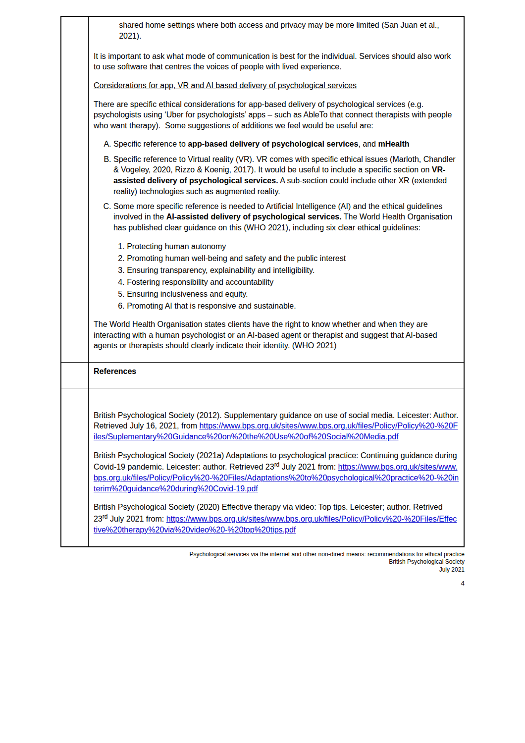| | shared home settings where both access and privacy may be more limited (San Juan et al., 2021). It is important to ask what mode of communication is best for the individual. Services should also work to use software that centres the voices of people with lived experience. Considerations for app, VR and AI based delivery of psychological services There are specific ethical considerations for app-based delivery of psychological services (e.g. psychologists using ‘Uber for psychologists’ apps – such as AbleTo that connect therapists with people who want therapy). Some suggestions of additions we feel would be useful are: Specific reference to app-based delivery of psychological services , and mHealth Specific reference to Virtual reality (VR). VR comes with specific ethical issues (Marloth, Chandler & Vogeley, 2020, Rizzo & Koenig, 2017). It would be useful to include a specific section on VR-assisted delivery of psychological services. A sub-section could include other XR (extended reality) technologies such as augmented reality. Some more specific reference is needed to Artificial Intelligence (AI) and the ethical guidelines involved in the AI-assisted delivery of psychological services. The World Health Organisation has published clear guidance on this (WHO 2021), including six clear ethical guidelines: Protecting human autonomy Promoting human well-being and safety and the public interest Ensuring transparency, explainability and intelligibility. Fostering responsibility and accountability Ensuring inclusiveness and equity. Promoting AI that is responsive and sustainable. The World Health Organisation states clients have the right to know whether and when they are interacting with a human psychologist or an AI-based agent or therapist and suggest that AI-based agents or therapists should clearly indicate their identity. (WHO 2021) |
| | References |
| | British Psychological Society (2012). Supplementary guidance on use of social media. Leicester: Author. Retrieved July 16, 2021, from https://www.bps.org.uk/sites/www.bps.org.uk/files/Policy/Policy%20-%20Files/Suplementary%20Guidance%20on%20the%20Use%20of%20Social%20Media.pdf British Psychological Society (2021a) Adaptations to psychological practice: Continuing guidance during Covid-19 pandemic. Leicester: author. Retrieved 23 rd July 2021 from: https://www.bps.org.uk/sites/www.bps.org.uk/files/Policy/Policy%20-%20Files/Adaptations%20to%20psychological%20practice%20-%20interim%20guidance%20during%20Covid-19.pdf British Psychological Society (2020) Effective therapy via video: Top tips. Leicester; author. Retrived 23 rd July 2021 from: https://www.bps.org.uk/sites/www.bps.org.uk/files/Policy/Policy%20-%20Files/Effective%20therapy%20via%20video%20-%20top%20tips.pdf |
Psychological services via the internet and other non-direct means: recommendations for ethical practice
British Psychological Society
July 2021
4